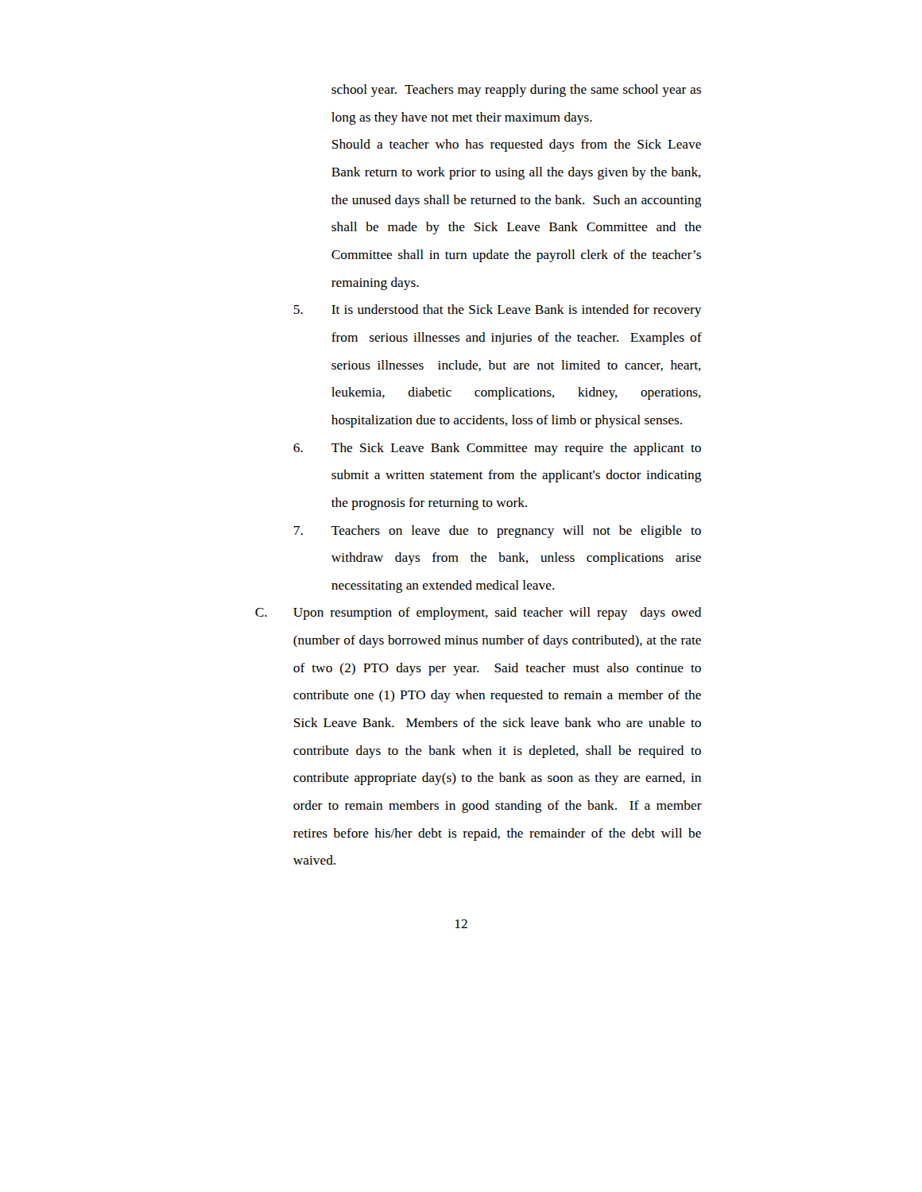school year. Teachers may reapply during the same school year as long as they have not met their maximum days.
Should a teacher who has requested days from the Sick Leave Bank return to work prior to using all the days given by the bank, the unused days shall be returned to the bank. Such an accounting shall be made by the Sick Leave Bank Committee and the Committee shall in turn update the payroll clerk of the teacher’s remaining days.
5. It is understood that the Sick Leave Bank is intended for recovery from serious illnesses and injuries of the teacher. Examples of serious illnesses include, but are not limited to cancer, heart, leukemia, diabetic complications, kidney, operations, hospitalization due to accidents, loss of limb or physical senses.
6. The Sick Leave Bank Committee may require the applicant to submit a written statement from the applicant's doctor indicating the prognosis for returning to work.
7. Teachers on leave due to pregnancy will not be eligible to withdraw days from the bank, unless complications arise necessitating an extended medical leave.
C. Upon resumption of employment, said teacher will repay days owed (number of days borrowed minus number of days contributed), at the rate of two (2) PTO days per year. Said teacher must also continue to contribute one (1) PTO day when requested to remain a member of the Sick Leave Bank. Members of the sick leave bank who are unable to contribute days to the bank when it is depleted, shall be required to contribute appropriate day(s) to the bank as soon as they are earned, in order to remain members in good standing of the bank. If a member retires before his/her debt is repaid, the remainder of the debt will be waived.
12